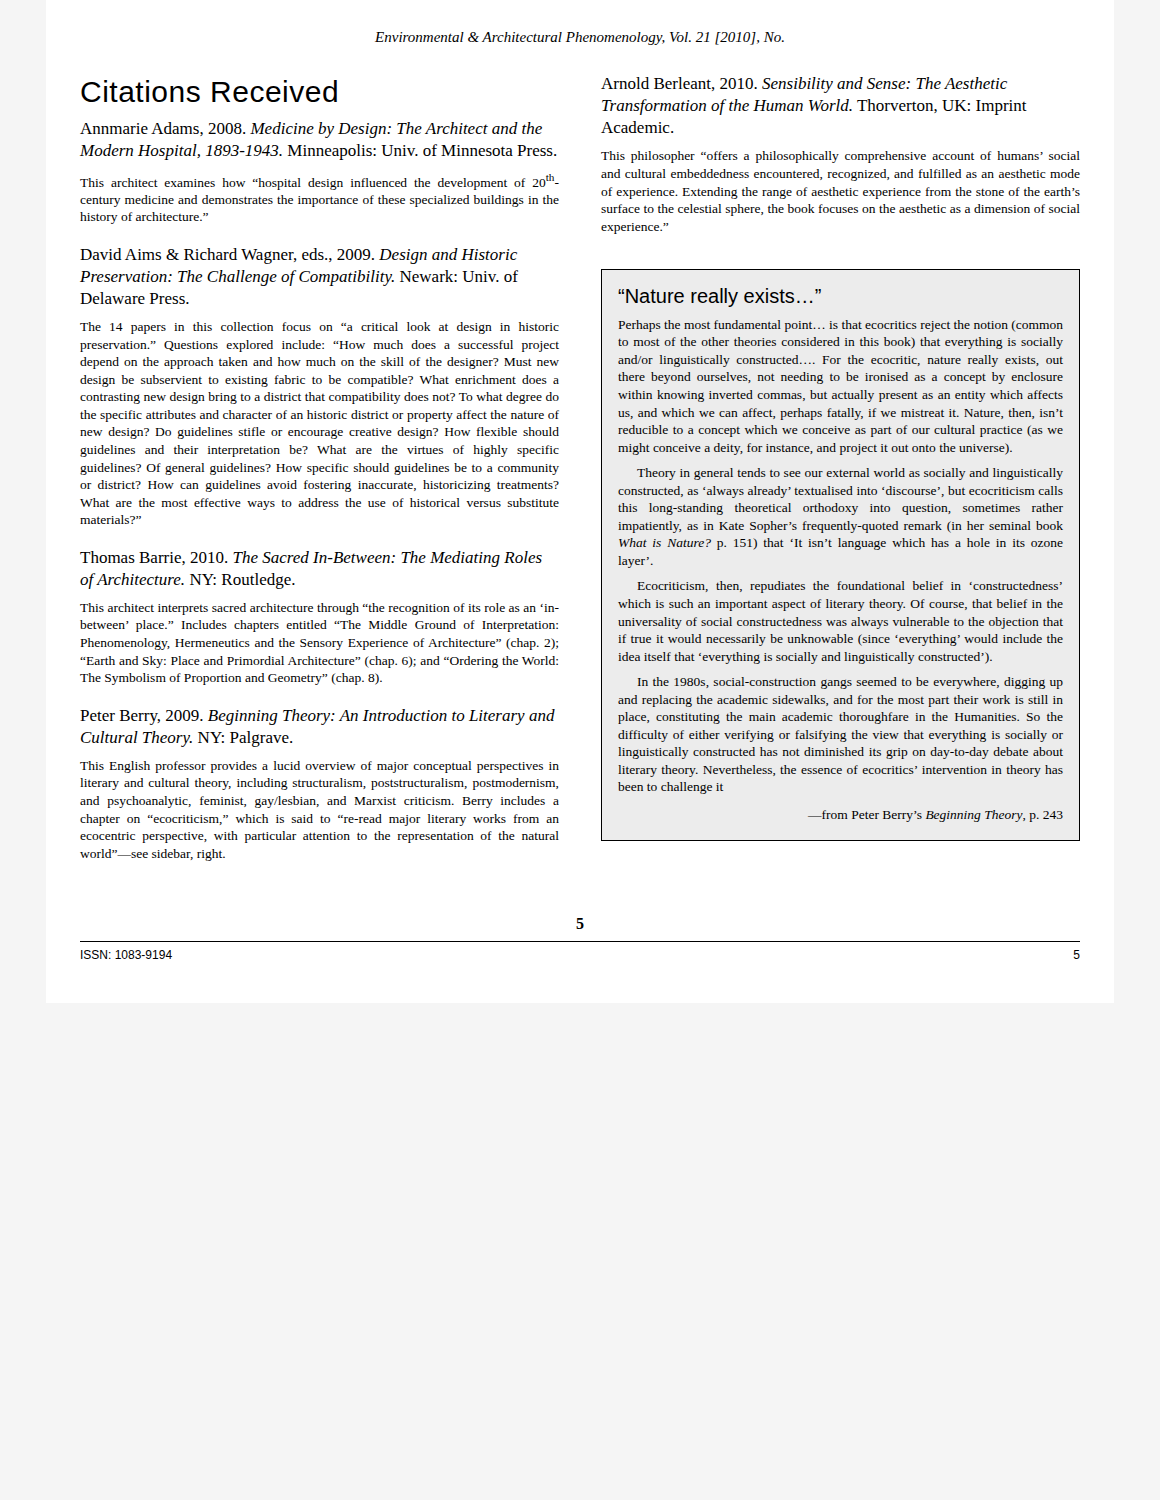Environmental & Architectural Phenomenology, Vol. 21 [2010], No.
Citations Received
Annmarie Adams, 2008. Medicine by Design: The Architect and the Modern Hospital, 1893-1943. Minneapolis: Univ. of Minnesota Press.
This architect examines how “hospital design influenced the development of 20th-century medicine and demonstrates the importance of these specialized buildings in the history of architecture.”
David Aims & Richard Wagner, eds., 2009. Design and Historic Preservation: The Challenge of Compatibility. Newark: Univ. of Delaware Press.
The 14 papers in this collection focus on “a critical look at design in historic preservation.” Questions explored include: “How much does a successful project depend on the approach taken and how much on the skill of the designer? Must new design be subservient to existing fabric to be compatible? What enrichment does a contrasting new design bring to a district that compatibility does not? To what degree do the specific attributes and character of an historic district or property affect the nature of new design? Do guidelines stifle or encourage creative design? How flexible should guidelines and their interpretation be? What are the virtues of highly specific guidelines? Of general guidelines? How specific should guidelines be to a community or district? How can guidelines avoid fostering inaccurate, historicizing treatments? What are the most effective ways to address the use of historical versus substitute materials?”
Thomas Barrie, 2010. The Sacred In-Between: The Mediating Roles of Architecture. NY: Routledge.
This architect interprets sacred architecture through “the recognition of its role as an ‘in-between’ place.” Includes chapters entitled “The Middle Ground of Interpretation: Phenomenology, Hermeneutics and the Sensory Experience of Architecture” (chap. 2); “Earth and Sky: Place and Primordial Architecture” (chap. 6); and “Ordering the World: The Symbolism of Proportion and Geometry” (chap. 8).
Peter Berry, 2009. Beginning Theory: An Introduction to Literary and Cultural Theory. NY: Palgrave.
This English professor provides a lucid overview of major conceptual perspectives in literary and cultural theory, including structuralism, poststructuralism, postmodernism, and psychoanalytic, feminist, gay/lesbian, and Marxist criticism. Berry includes a chapter on “ecocriticism,” which is said to “re-read major literary works from an ecocentric perspective, with particular attention to the representation of the natural world”—see sidebar, right.
Arnold Berleant, 2010. Sensibility and Sense: The Aesthetic Transformation of the Human World. Thorverton, UK: Imprint Academic.
This philosopher “offers a philosophically comprehensive account of humans’ social and cultural embeddedness encountered, recognized, and fulfilled as an aesthetic mode of experience. Extending the range of aesthetic experience from the stone of the earth’s surface to the celestial sphere, the book focuses on the aesthetic as a dimension of social experience.”
“Nature really exists…”
Perhaps the most fundamental point… is that ecocritics reject the notion (common to most of the other theories considered in this book) that everything is socially and/or linguistically constructed…. For the ecocritic, nature really exists, out there beyond ourselves, not needing to be ironised as a concept by enclosure within knowing inverted commas, but actually present as an entity which affects us, and which we can affect, perhaps fatally, if we mistreat it. Nature, then, isn’t reducible to a concept which we conceive as part of our cultural practice (as we might conceive a deity, for instance, and project it out onto the universe).
Theory in general tends to see our external world as socially and linguistically constructed, as ‘always already’ textualised into ‘discourse’, but ecocriticism calls this long-standing theoretical orthodoxy into question, sometimes rather impatiently, as in Kate Sopher’s frequently-quoted remark (in her seminal book What is Nature? p. 151) that ‘It isn’t language which has a hole in its ozone layer’.
Ecocriticism, then, repudiates the foundational belief in ‘constructedness’ which is such an important aspect of literary theory. Of course, that belief in the universality of social constructedness was always vulnerable to the objection that if true it would necessarily be unknowable (since ‘everything’ would include the idea itself that ‘everything is socially and linguistically constructed’).
In the 1980s, social-construction gangs seemed to be everywhere, digging up and replacing the academic sidewalks, and for the most part their work is still in place, constituting the main academic thoroughfare in the Humanities. So the difficulty of either verifying or falsifying the view that everything is socially or linguistically constructed has not diminished its grip on day-to-day debate about literary theory. Nevertheless, the essence of ecocritics’ intervention in theory has been to challenge it
—from Peter Berry’s Beginning Theory, p. 243
5
ISSN: 1083-9194 5